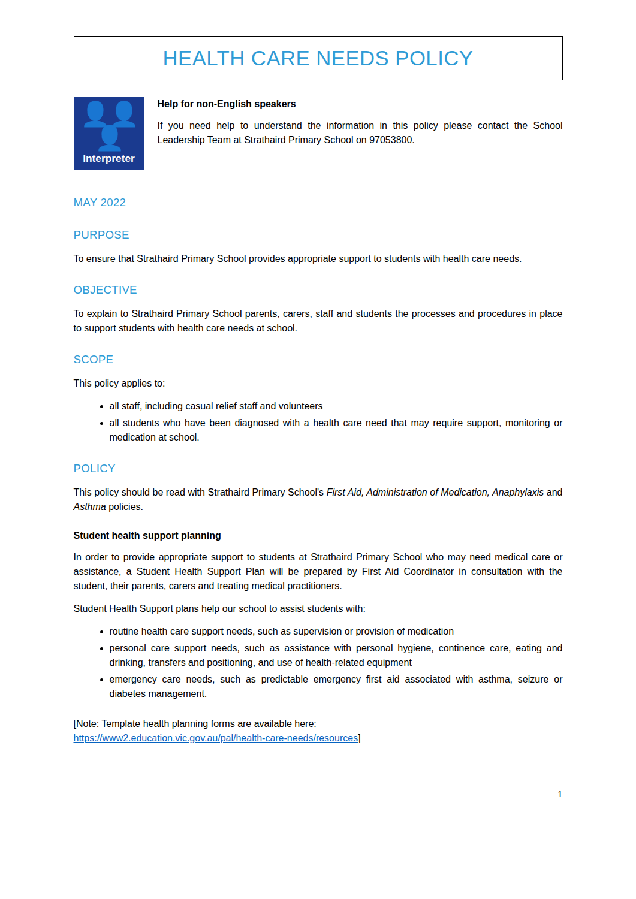HEALTH CARE NEEDS POLICY
👤👤👤
Interpreter
Help for non-English speakers
If you need help to understand the information in this policy please contact the School Leadership Team at Strathaird Primary School on 97053800.
MAY 2022
PURPOSE
To ensure that Strathaird Primary School provides appropriate support to students with health care needs.
OBJECTIVE
To explain to Strathaird Primary School parents, carers, staff and students the processes and procedures in place to support students with health care needs at school.
SCOPE
This policy applies to:
all staff, including casual relief staff and volunteers
all students who have been diagnosed with a health care need that may require support, monitoring or medication at school.
POLICY
This policy should be read with Strathaird Primary School's First Aid, Administration of Medication, Anaphylaxis and Asthma policies.
Student health support planning
In order to provide appropriate support to students at Strathaird Primary School who may need medical care or assistance, a Student Health Support Plan will be prepared by First Aid Coordinator in consultation with the student, their parents, carers and treating medical practitioners.
Student Health Support plans help our school to assist students with:
routine health care support needs, such as supervision or provision of medication
personal care support needs, such as assistance with personal hygiene, continence care, eating and drinking, transfers and positioning, and use of health-related equipment
emergency care needs, such as predictable emergency first aid associated with asthma, seizure or diabetes management.
[Note: Template health planning forms are available here:
https://www2.education.vic.gov.au/pal/health-care-needs/resources]
1